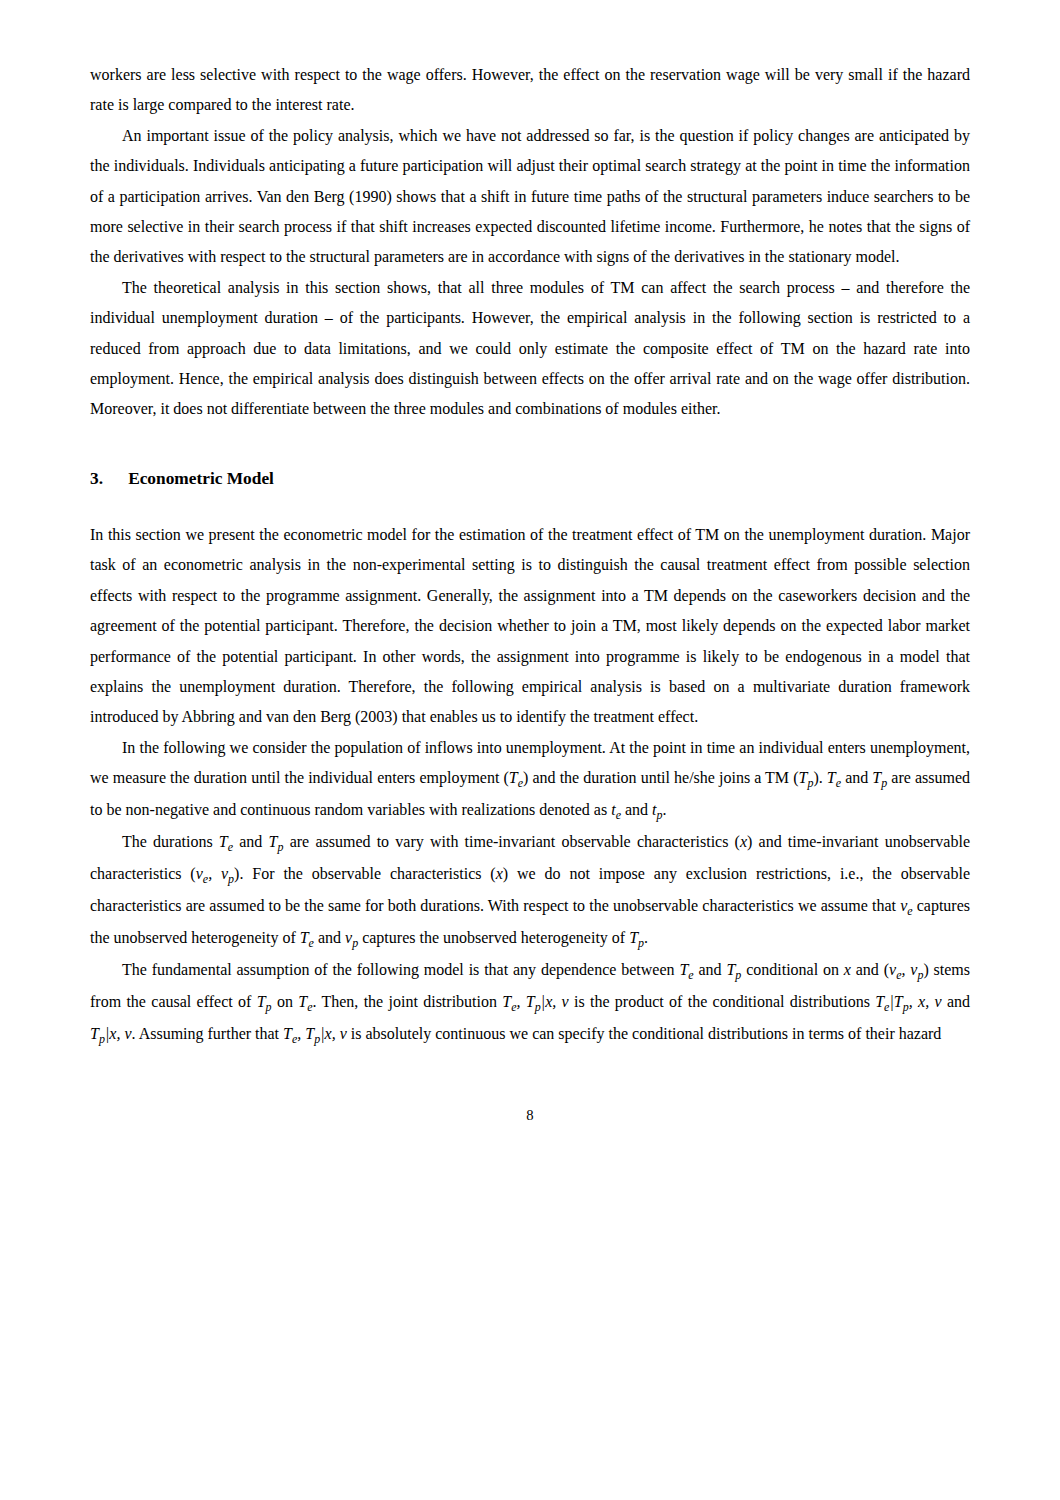workers are less selective with respect to the wage offers. However, the effect on the reservation wage will be very small if the hazard rate is large compared to the interest rate.
An important issue of the policy analysis, which we have not addressed so far, is the question if policy changes are anticipated by the individuals. Individuals anticipating a future participation will adjust their optimal search strategy at the point in time the information of a participation arrives. Van den Berg (1990) shows that a shift in future time paths of the structural parameters induce searchers to be more selective in their search process if that shift increases expected discounted lifetime income. Furthermore, he notes that the signs of the derivatives with respect to the structural parameters are in accordance with signs of the derivatives in the stationary model.
The theoretical analysis in this section shows, that all three modules of TM can affect the search process – and therefore the individual unemployment duration – of the participants. However, the empirical analysis in the following section is restricted to a reduced from approach due to data limitations, and we could only estimate the composite effect of TM on the hazard rate into employment. Hence, the empirical analysis does distinguish between effects on the offer arrival rate and on the wage offer distribution. Moreover, it does not differentiate between the three modules and combinations of modules either.
3. Econometric Model
In this section we present the econometric model for the estimation of the treatment effect of TM on the unemployment duration. Major task of an econometric analysis in the non-experimental setting is to distinguish the causal treatment effect from possible selection effects with respect to the programme assignment. Generally, the assignment into a TM depends on the caseworkers decision and the agreement of the potential participant. Therefore, the decision whether to join a TM, most likely depends on the expected labor market performance of the potential participant. In other words, the assignment into programme is likely to be endogenous in a model that explains the unemployment duration. Therefore, the following empirical analysis is based on a multivariate duration framework introduced by Abbring and van den Berg (2003) that enables us to identify the treatment effect.
In the following we consider the population of inflows into unemployment. At the point in time an individual enters unemployment, we measure the duration until the individual enters employment (Te) and the duration until he/she joins a TM (Tp). Te and Tp are assumed to be non-negative and continuous random variables with realizations denoted as te and tp.
The durations Te and Tp are assumed to vary with time-invariant observable characteristics (x) and time-invariant unobservable characteristics (ve, vp). For the observable characteristics (x) we do not impose any exclusion restrictions, i.e., the observable characteristics are assumed to be the same for both durations. With respect to the unobservable characteristics we assume that ve captures the unobserved heterogeneity of Te and vp captures the unobserved heterogeneity of Tp.
The fundamental assumption of the following model is that any dependence between Te and Tp conditional on x and (ve, vp) stems from the causal effect of Tp on Te. Then, the joint distribution Te, Tp|x, v is the product of the conditional distributions Te|Tp, x, v and Tp|x, v. Assuming further that Te, Tp|x, v is absolutely continuous we can specify the conditional distributions in terms of their hazard
8